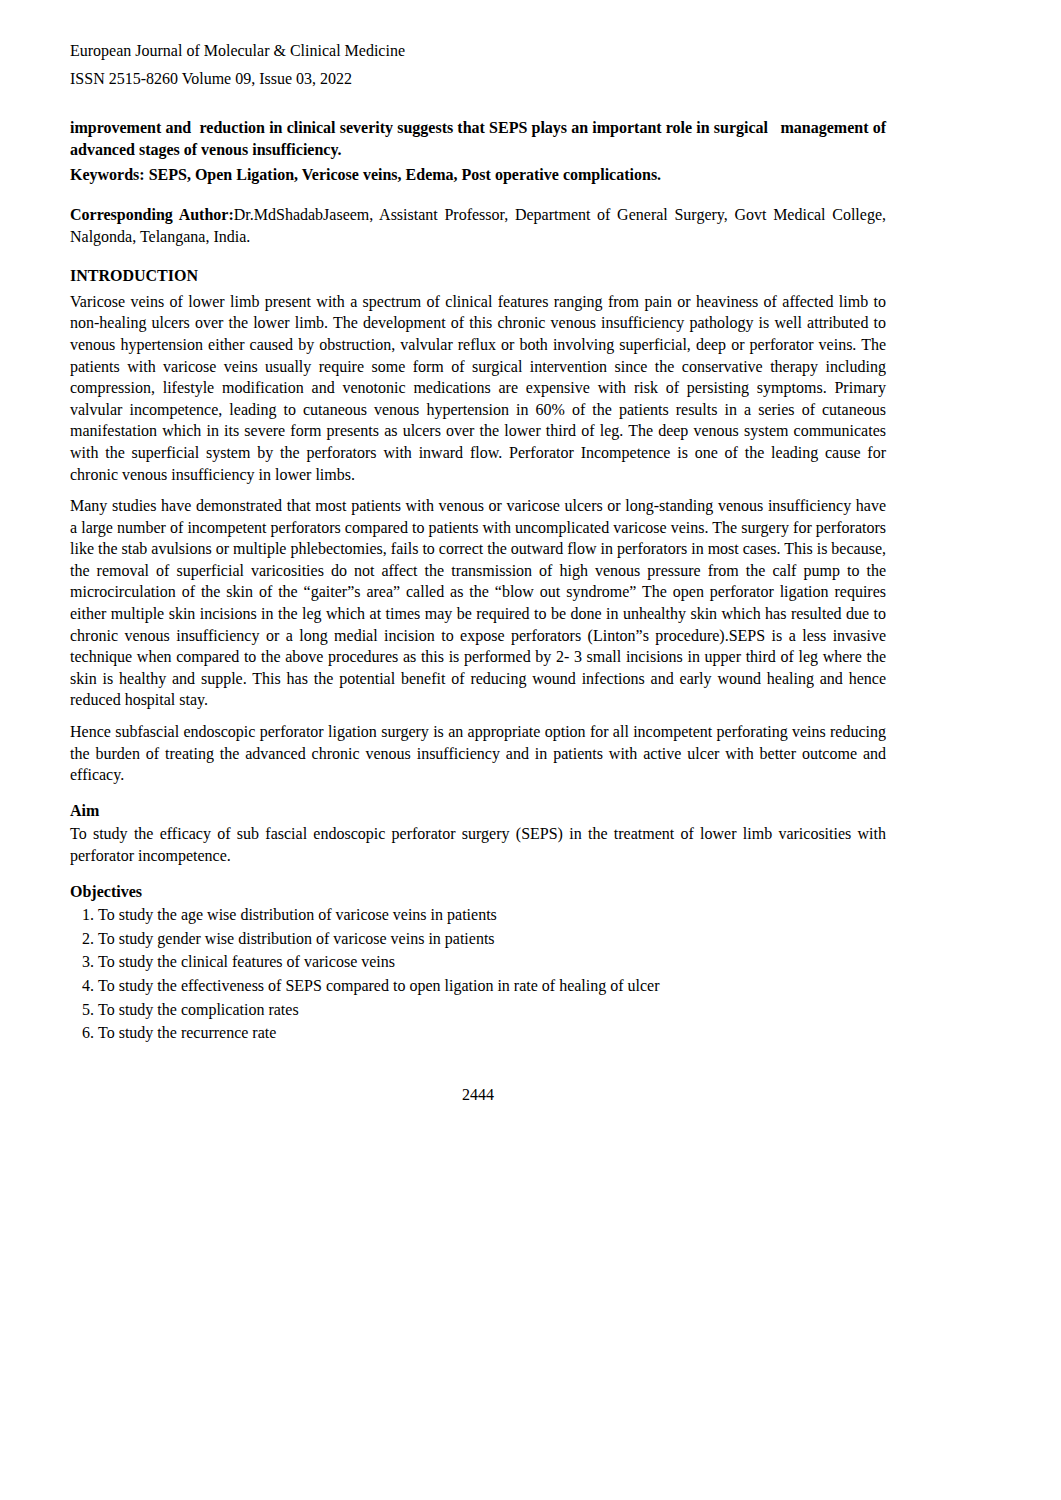European Journal of Molecular & Clinical Medicine
ISSN 2515-8260 Volume 09, Issue 03, 2022
improvement and reduction in clinical severity suggests that SEPS plays an important role in surgical management of advanced stages of venous insufficiency.
Keywords: SEPS, Open Ligation, Vericose veins, Edema, Post operative complications.
Corresponding Author: Dr.MdShadabJaseem, Assistant Professor, Department of General Surgery, Govt Medical College, Nalgonda, Telangana, India.
INTRODUCTION
Varicose veins of lower limb present with a spectrum of clinical features ranging from pain or heaviness of affected limb to non-healing ulcers over the lower limb. The development of this chronic venous insufficiency pathology is well attributed to venous hypertension either caused by obstruction, valvular reflux or both involving superficial, deep or perforator veins. The patients with varicose veins usually require some form of surgical intervention since the conservative therapy including compression, lifestyle modification and venotonic medications are expensive with risk of persisting symptoms. Primary valvular incompetence, leading to cutaneous venous hypertension in 60% of the patients results in a series of cutaneous manifestation which in its severe form presents as ulcers over the lower third of leg. The deep venous system communicates with the superficial system by the perforators with inward flow. Perforator Incompetence is one of the leading cause for chronic venous insufficiency in lower limbs.
Many studies have demonstrated that most patients with venous or varicose ulcers or long-standing venous insufficiency have a large number of incompetent perforators compared to patients with uncomplicated varicose veins. The surgery for perforators like the stab avulsions or multiple phlebectomies, fails to correct the outward flow in perforators in most cases. This is because, the removal of superficial varicosities do not affect the transmission of high venous pressure from the calf pump to the microcirculation of the skin of the “gaiter”s area” called as the “blow out syndrome” The open perforator ligation requires either multiple skin incisions in the leg which at times may be required to be done in unhealthy skin which has resulted due to chronic venous insufficiency or a long medial incision to expose perforators (Linton”s procedure).SEPS is a less invasive technique when compared to the above procedures as this is performed by 2- 3 small incisions in upper third of leg where the skin is healthy and supple. This has the potential benefit of reducing wound infections and early wound healing and hence reduced hospital stay.
Hence subfascial endoscopic perforator ligation surgery is an appropriate option for all incompetent perforating veins reducing the burden of treating the advanced chronic venous insufficiency and in patients with active ulcer with better outcome and efficacy.
Aim
To study the efficacy of sub fascial endoscopic perforator surgery (SEPS) in the treatment of lower limb varicosities with perforator incompetence.
Objectives
To study the age wise distribution of varicose veins in patients
To study gender wise distribution of varicose veins in patients
To study the clinical features of varicose veins
To study the effectiveness of SEPS compared to open ligation in rate of healing of ulcer
To study the complication rates
To study the recurrence rate
2444